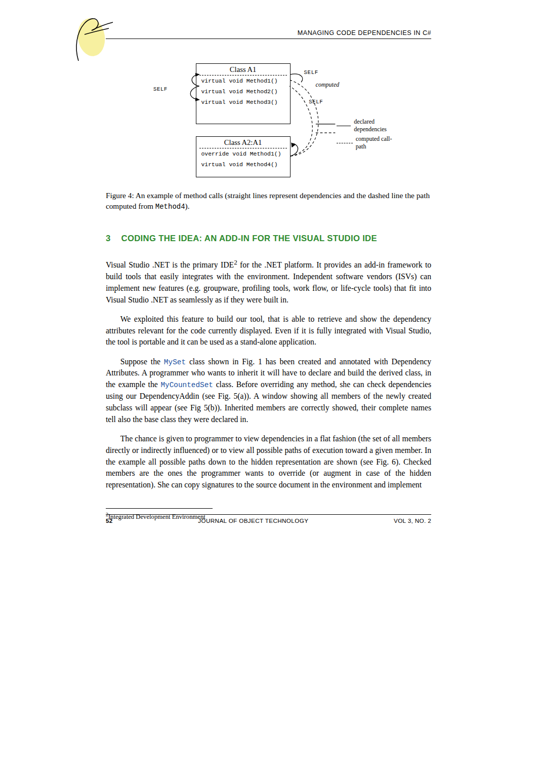MANAGING CODE DEPENDENCIES IN C#
Class A1
virtual void Method1()
virtual void Method2()
virtual void Method3()
Class A2:A1
override void Method1()
virtual void Method4()
SELF
SELF
computed
SELF
declared dependencies
computed call-path
Figure 4: An example of method calls (straight lines represent dependencies and the dashed line the path computed from Method4).
3 CODING THE IDEA: AN ADD-IN FOR THE VISUAL STUDIO IDE
Visual Studio .NET is the primary IDE2 for the .NET platform. It provides an add-in framework to build tools that easily integrates with the environment. Independent software vendors (ISVs) can implement new features (e.g. groupware, profiling tools, work flow, or life-cycle tools) that fit into Visual Studio .NET as seamlessly as if they were built in.
We exploited this feature to build our tool, that is able to retrieve and show the dependency attributes relevant for the code currently displayed. Even if it is fully integrated with Visual Studio, the tool is portable and it can be used as a stand-alone application.
Suppose the MySet class shown in Fig. 1 has been created and annotated with Dependency Attributes. A programmer who wants to inherit it will have to declare and build the derived class, in the example the MyCountedSet class. Before overriding any method, she can check dependencies using our DependencyAddin (see Fig. 5(a)). A window showing all members of the newly created subclass will appear (see Fig 5(b)). Inherited members are correctly showed, their complete names tell also the base class they were declared in.
The chance is given to programmer to view dependencies in a flat fashion (the set of all members directly or indirectly influenced) or to view all possible paths of execution toward a given member. In the example all possible paths down to the hidden representation are shown (see Fig. 6). Checked members are the ones the programmer wants to override (or augment in case of the hidden representation). She can copy signatures to the source document in the environment and implement
2Integrated Development Environment
52 JOURNAL OF OBJECT TECHNOLOGY VOL 3, NO. 2